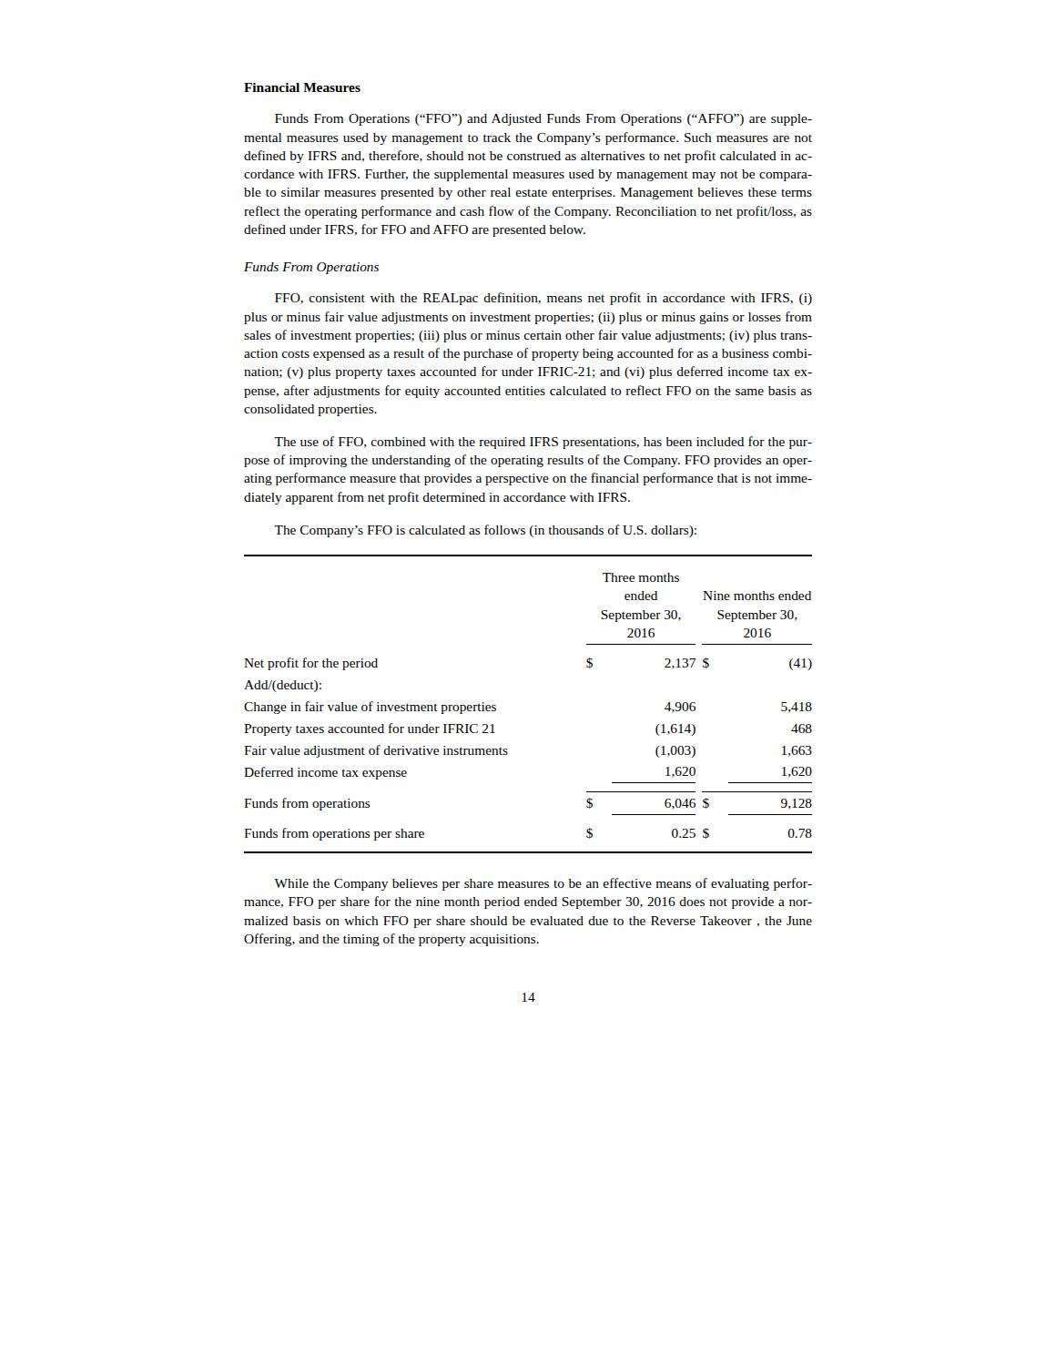Financial Measures
Funds From Operations (“FFO”) and Adjusted Funds From Operations (“AFFO”) are supplemental measures used by management to track the Company’s performance. Such measures are not defined by IFRS and, therefore, should not be construed as alternatives to net profit calculated in accordance with IFRS. Further, the supplemental measures used by management may not be comparable to similar measures presented by other real estate enterprises. Management believes these terms reflect the operating performance and cash flow of the Company. Reconciliation to net profit/loss, as defined under IFRS, for FFO and AFFO are presented below.
Funds From Operations
FFO, consistent with the REALpac definition, means net profit in accordance with IFRS, (i) plus or minus fair value adjustments on investment properties; (ii) plus or minus gains or losses from sales of investment properties; (iii) plus or minus certain other fair value adjustments; (iv) plus transaction costs expensed as a result of the purchase of property being accounted for as a business combination; (v) plus property taxes accounted for under IFRIC-21; and (vi) plus deferred income tax expense, after adjustments for equity accounted entities calculated to reflect FFO on the same basis as consolidated properties.
The use of FFO, combined with the required IFRS presentations, has been included for the purpose of improving the understanding of the operating results of the Company. FFO provides an operating performance measure that provides a perspective on the financial performance that is not immediately apparent from net profit determined in accordance with IFRS.
The Company’s FFO is calculated as follows (in thousands of U.S. dollars):
| | | Three months ended September 30, 2016 | | Nine months ended September 30, 2016 |
| Net profit for the period | | $ | 2,137 | | $ | (41) |
| Add/(deduct): | | | | | | |
| Change in fair value of investment properties | | | 4,906 | | | 5,418 |
| Property taxes accounted for under IFRIC 21 | | | (1,614) | | | 468 |
| Fair value adjustment of derivative instruments | | | (1,003) | | | 1,663 |
| Deferred income tax expense | | | 1,620 | | | 1,620 |
| Funds from operations | | $ | 6,046 | | $ | 9,128 |
| Funds from operations per share | | $ | 0.25 | | $ | 0.78 |
While the Company believes per share measures to be an effective means of evaluating performance, FFO per share for the nine month period ended September 30, 2016 does not provide a normalized basis on which FFO per share should be evaluated due to the Reverse Takeover , the June Offering, and the timing of the property acquisitions.
14